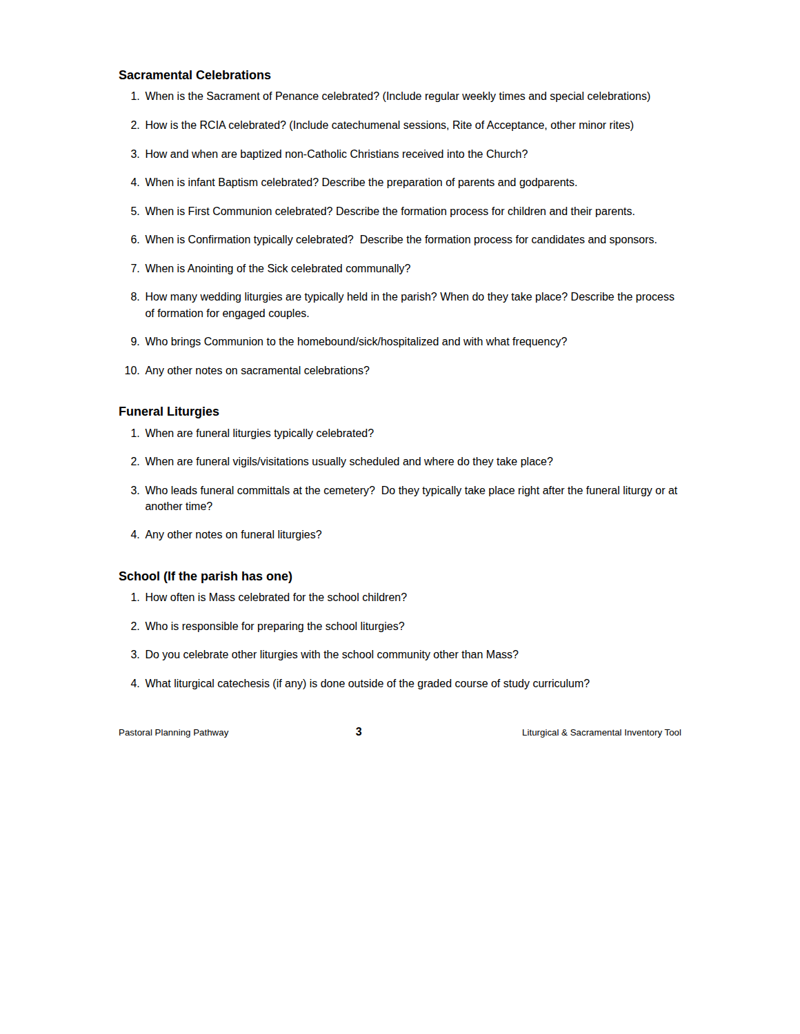Sacramental Celebrations
When is the Sacrament of Penance celebrated? (Include regular weekly times and special celebrations)
How is the RCIA celebrated? (Include catechumenal sessions, Rite of Acceptance, other minor rites)
How and when are baptized non-Catholic Christians received into the Church?
When is infant Baptism celebrated? Describe the preparation of parents and godparents.
When is First Communion celebrated? Describe the formation process for children and their parents.
When is Confirmation typically celebrated? Describe the formation process for candidates and sponsors.
When is Anointing of the Sick celebrated communally?
How many wedding liturgies are typically held in the parish? When do they take place? Describe the process of formation for engaged couples.
Who brings Communion to the homebound/sick/hospitalized and with what frequency?
Any other notes on sacramental celebrations?
Funeral Liturgies
When are funeral liturgies typically celebrated?
When are funeral vigils/visitations usually scheduled and where do they take place?
Who leads funeral committals at the cemetery? Do they typically take place right after the funeral liturgy or at another time?
Any other notes on funeral liturgies?
School (If the parish has one)
How often is Mass celebrated for the school children?
Who is responsible for preparing the school liturgies?
Do you celebrate other liturgies with the school community other than Mass?
What liturgical catechesis (if any) is done outside of the graded course of study curriculum?
Pastoral Planning Pathway 3 Liturgical & Sacramental Inventory Tool